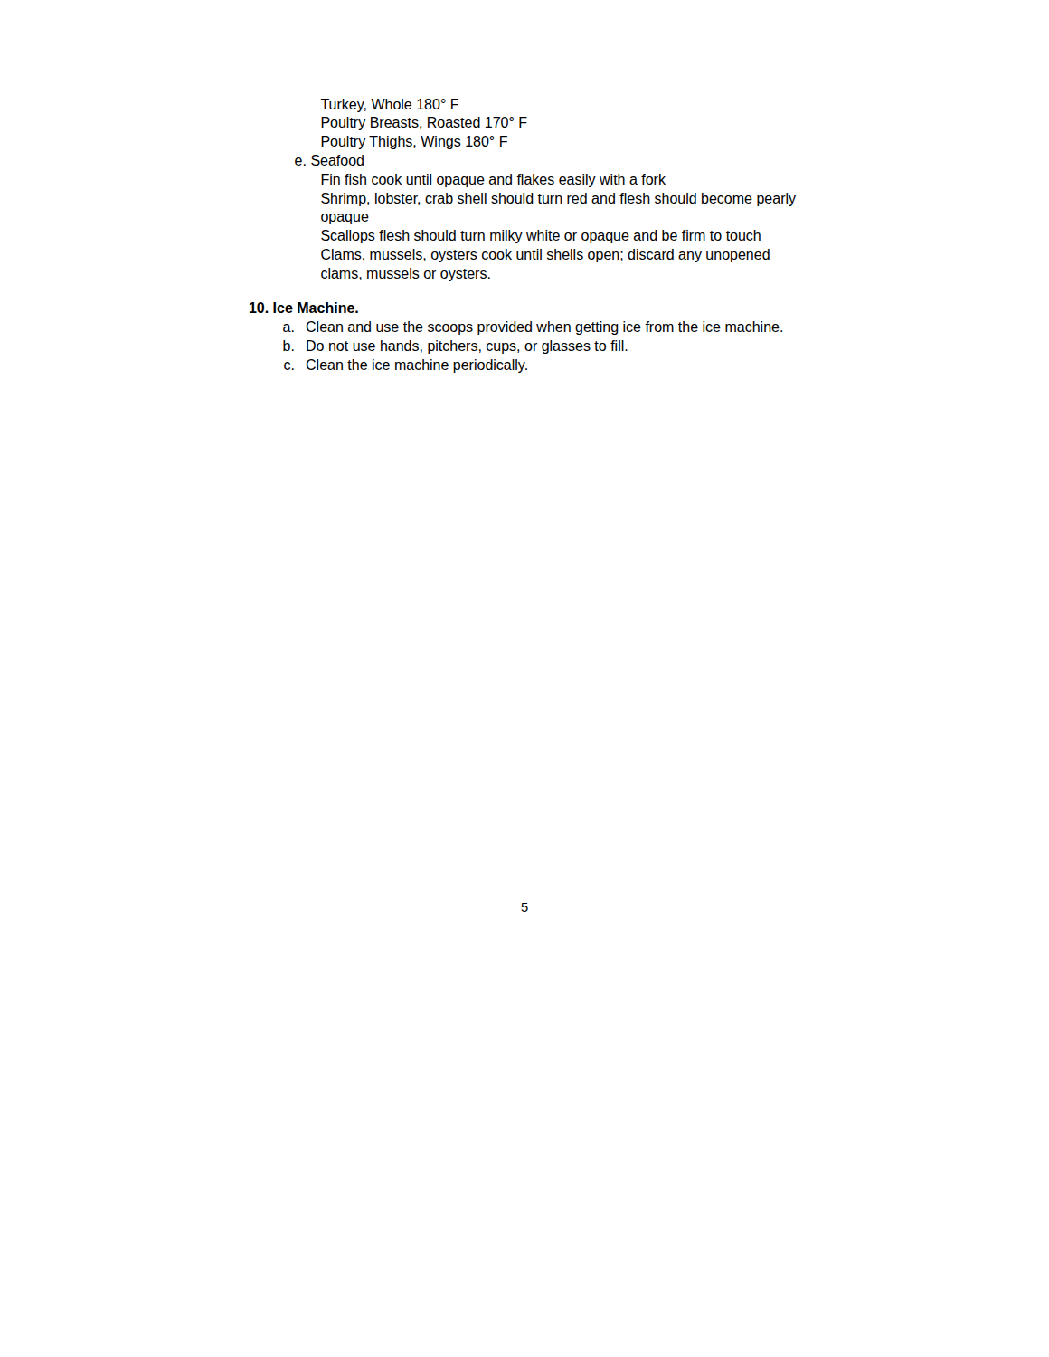Turkey, Whole 180° F
Poultry Breasts, Roasted 170° F
Poultry Thighs, Wings 180° F
e. Seafood
Fin fish cook until opaque and flakes easily with a fork
Shrimp, lobster, crab shell should turn red and flesh should become pearly opaque
Scallops flesh should turn milky white or opaque and be firm to touch
Clams, mussels, oysters cook until shells open; discard any unopened clams, mussels or oysters.
Ice Machine.
Clean and use the scoops provided when getting ice from the ice machine.
Do not use hands, pitchers, cups, or glasses to fill.
Clean the ice machine periodically.
5